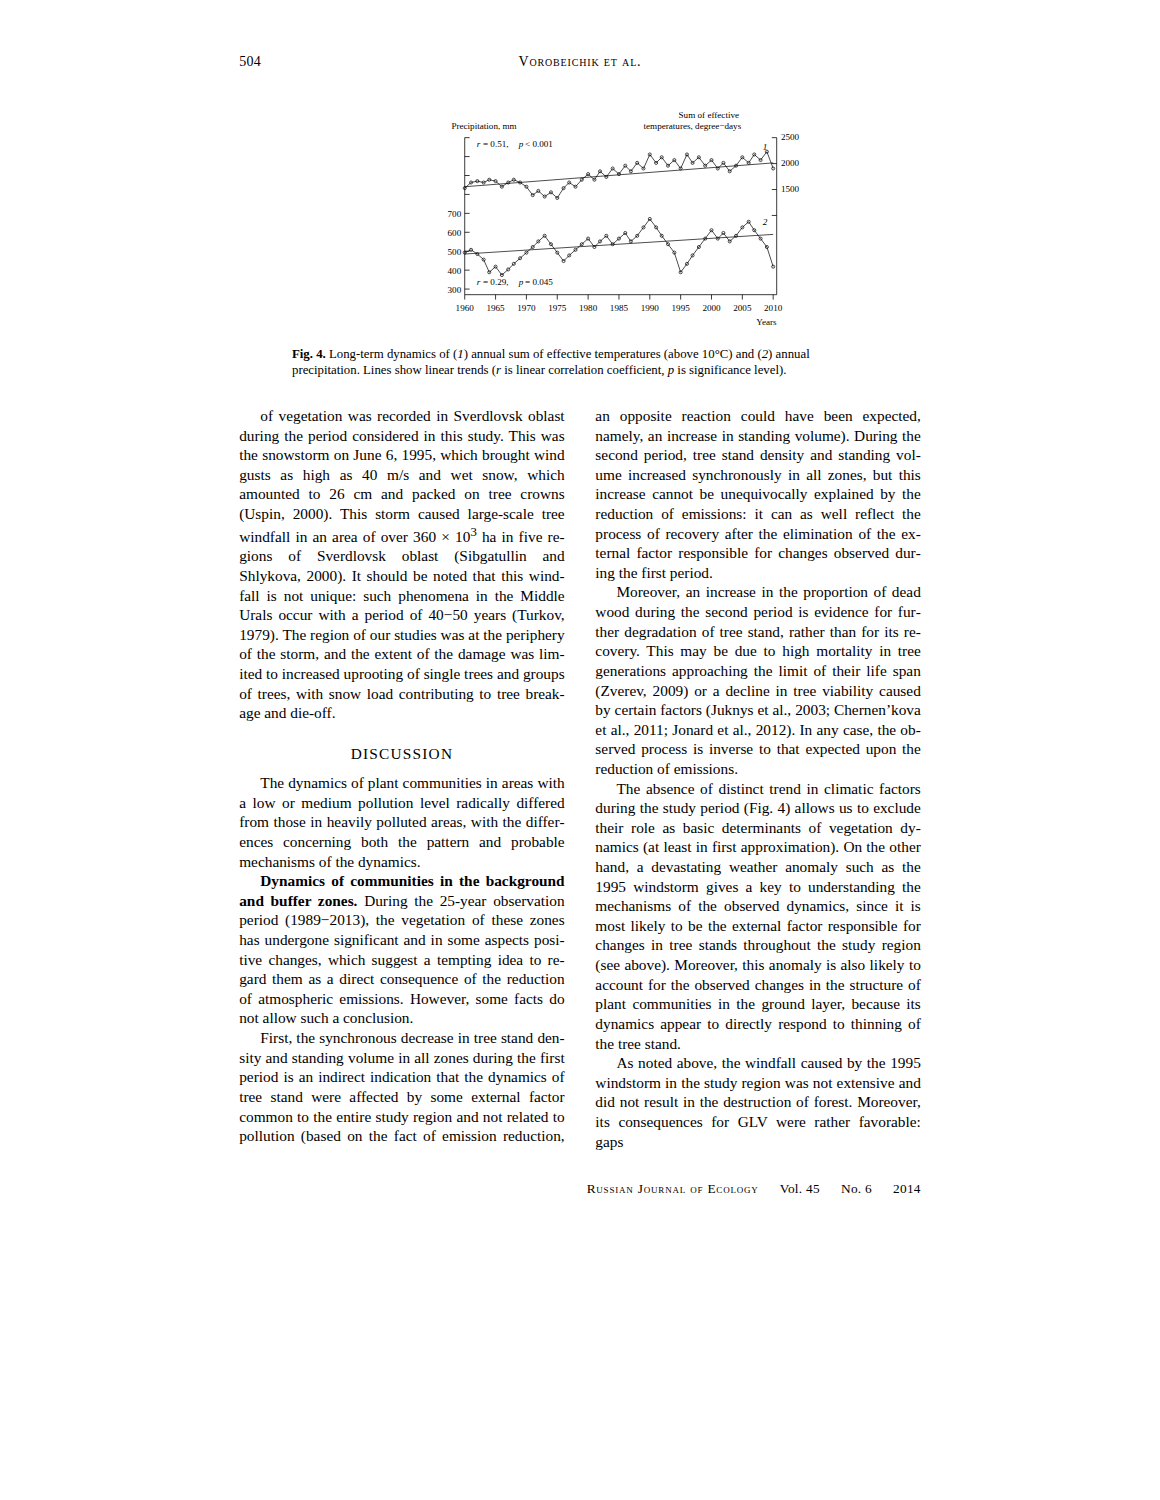504
Vorobeichik et al.
Precipitation, mm Sum of effective temperatures, degree−days 700 600 500 400 300 2500 2000 1500 1960 1965 1970 1975 1980 1985 1990 1995 2000 2005 2010 Years r = 0.51, p < 0.001 r = 0.29, p = 0.045 1 2
Fig. 4. Long-term dynamics of (1) annual sum of effective temperatures (above 10°C) and (2) annual precipitation. Lines show linear trends (r is linear correlation coefficient, p is significance level).
of vegetation was recorded in Sverdlovsk oblast during the period considered in this study. This was the snowstorm on June 6, 1995, which brought wind gusts as high as 40 m/s and wet snow, which amounted to 26 cm and packed on tree crowns (Uspin, 2000). This storm caused large-scale tree windfall in an area of over 360 × 103 ha in five regions of Sverdlovsk oblast (Sibgatullin and Shlykova, 2000). It should be noted that this windfall is not unique: such phenomena in the Middle Urals occur with a period of 40−50 years (Turkov, 1979). The region of our studies was at the periphery of the storm, and the extent of the damage was limited to increased uprooting of single trees and groups of trees, with snow load contributing to tree breakage and die-off.
Discussion
The dynamics of plant communities in areas with a low or medium pollution level radically differed from those in heavily polluted areas, with the differences concerning both the pattern and probable mechanisms of the dynamics.
Dynamics of communities in the background and buffer zones. During the 25-year observation period (1989−2013), the vegetation of these zones has undergone significant and in some aspects positive changes, which suggest a tempting idea to regard them as a direct consequence of the reduction of atmospheric emissions. However, some facts do not allow such a conclusion.
First, the synchronous decrease in tree stand density and standing volume in all zones during the first period is an indirect indication that the dynamics of tree stand were affected by some external factor common to the entire study region and not related to pollution (based on the fact of emission reduction, an opposite reaction could have been expected, namely, an increase in standing volume). During the second period, tree stand density and standing volume increased synchronously in all zones, but this increase cannot be unequivocally explained by the reduction of emissions: it can as well reflect the process of recovery after the elimination of the external factor responsible for changes observed during the first period.
Moreover, an increase in the proportion of dead wood during the second period is evidence for further degradation of tree stand, rather than for its recovery. This may be due to high mortality in tree generations approaching the limit of their life span (Zverev, 2009) or a decline in tree viability caused by certain factors (Juknys et al., 2003; Chernen’kova et al., 2011; Jonard et al., 2012). In any case, the observed process is inverse to that expected upon the reduction of emissions.
The absence of distinct trend in climatic factors during the study period (Fig. 4) allows us to exclude their role as basic determinants of vegetation dynamics (at least in first approximation). On the other hand, a devastating weather anomaly such as the 1995 windstorm gives a key to understanding the mechanisms of the observed dynamics, since it is most likely to be the external factor responsible for changes in tree stands throughout the study region (see above). Moreover, this anomaly is also likely to account for the observed changes in the structure of plant communities in the ground layer, because its dynamics appear to directly respond to thinning of the tree stand.
As noted above, the windfall caused by the 1995 windstorm in the study region was not extensive and did not result in the destruction of forest. Moreover, its consequences for GLV were rather favorable: gaps
Russian Journal of Ecology Vol. 45 No. 6 2014